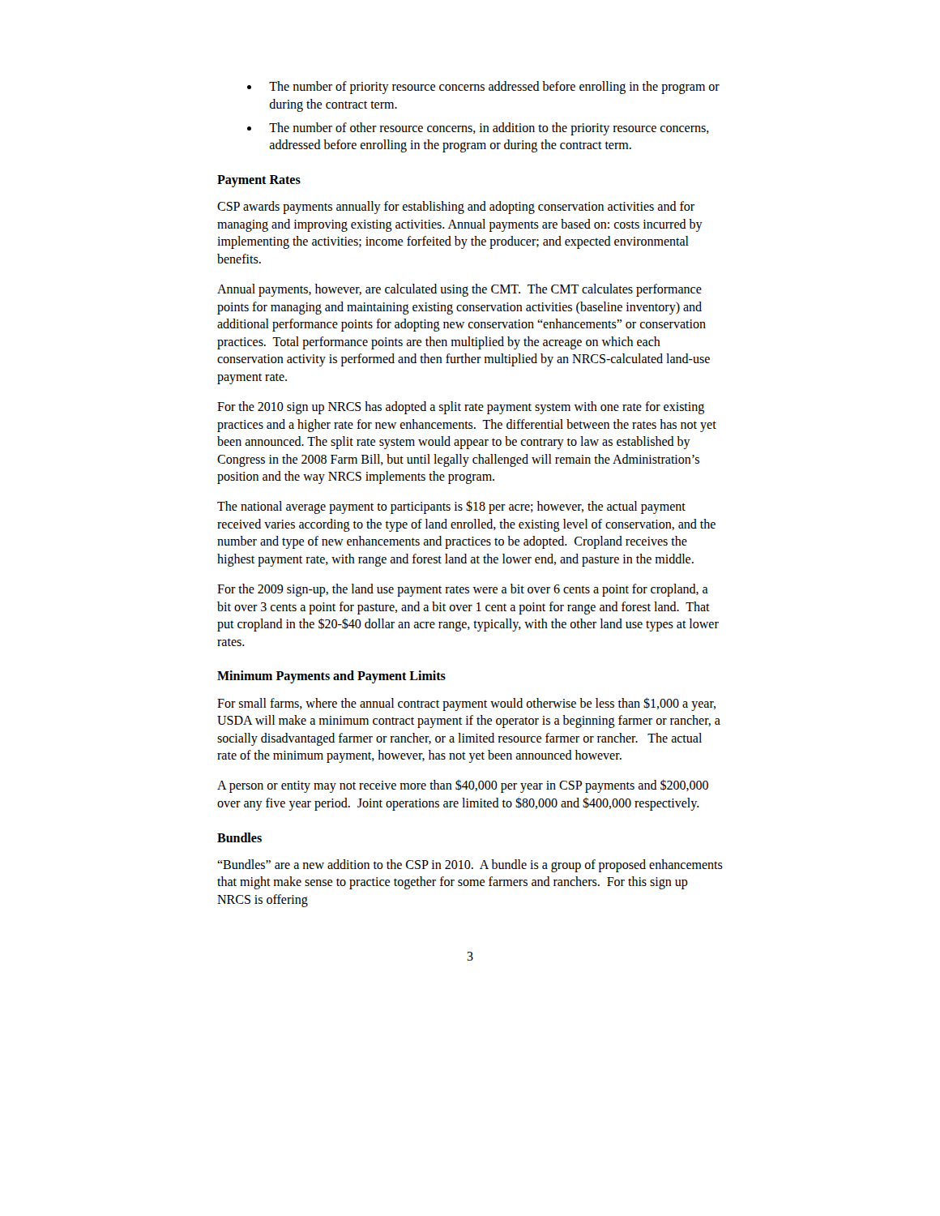The number of priority resource concerns addressed before enrolling in the program or during the contract term.
The number of other resource concerns, in addition to the priority resource concerns, addressed before enrolling in the program or during the contract term.
Payment Rates
CSP awards payments annually for establishing and adopting conservation activities and for managing and improving existing activities. Annual payments are based on: costs incurred by implementing the activities; income forfeited by the producer; and expected environmental benefits.
Annual payments, however, are calculated using the CMT. The CMT calculates performance points for managing and maintaining existing conservation activities (baseline inventory) and additional performance points for adopting new conservation “enhancements” or conservation practices. Total performance points are then multiplied by the acreage on which each conservation activity is performed and then further multiplied by an NRCS-calculated land-use payment rate.
For the 2010 sign up NRCS has adopted a split rate payment system with one rate for existing practices and a higher rate for new enhancements. The differential between the rates has not yet been announced. The split rate system would appear to be contrary to law as established by Congress in the 2008 Farm Bill, but until legally challenged will remain the Administration’s position and the way NRCS implements the program.
The national average payment to participants is $18 per acre; however, the actual payment received varies according to the type of land enrolled, the existing level of conservation, and the number and type of new enhancements and practices to be adopted. Cropland receives the highest payment rate, with range and forest land at the lower end, and pasture in the middle.
For the 2009 sign-up, the land use payment rates were a bit over 6 cents a point for cropland, a bit over 3 cents a point for pasture, and a bit over 1 cent a point for range and forest land. That put cropland in the $20-$40 dollar an acre range, typically, with the other land use types at lower rates.
Minimum Payments and Payment Limits
For small farms, where the annual contract payment would otherwise be less than $1,000 a year, USDA will make a minimum contract payment if the operator is a beginning farmer or rancher, a socially disadvantaged farmer or rancher, or a limited resource farmer or rancher. The actual rate of the minimum payment, however, has not yet been announced however.
A person or entity may not receive more than $40,000 per year in CSP payments and $200,000 over any five year period. Joint operations are limited to $80,000 and $400,000 respectively.
Bundles
“Bundles” are a new addition to the CSP in 2010. A bundle is a group of proposed enhancements that might make sense to practice together for some farmers and ranchers. For this sign up NRCS is offering
3